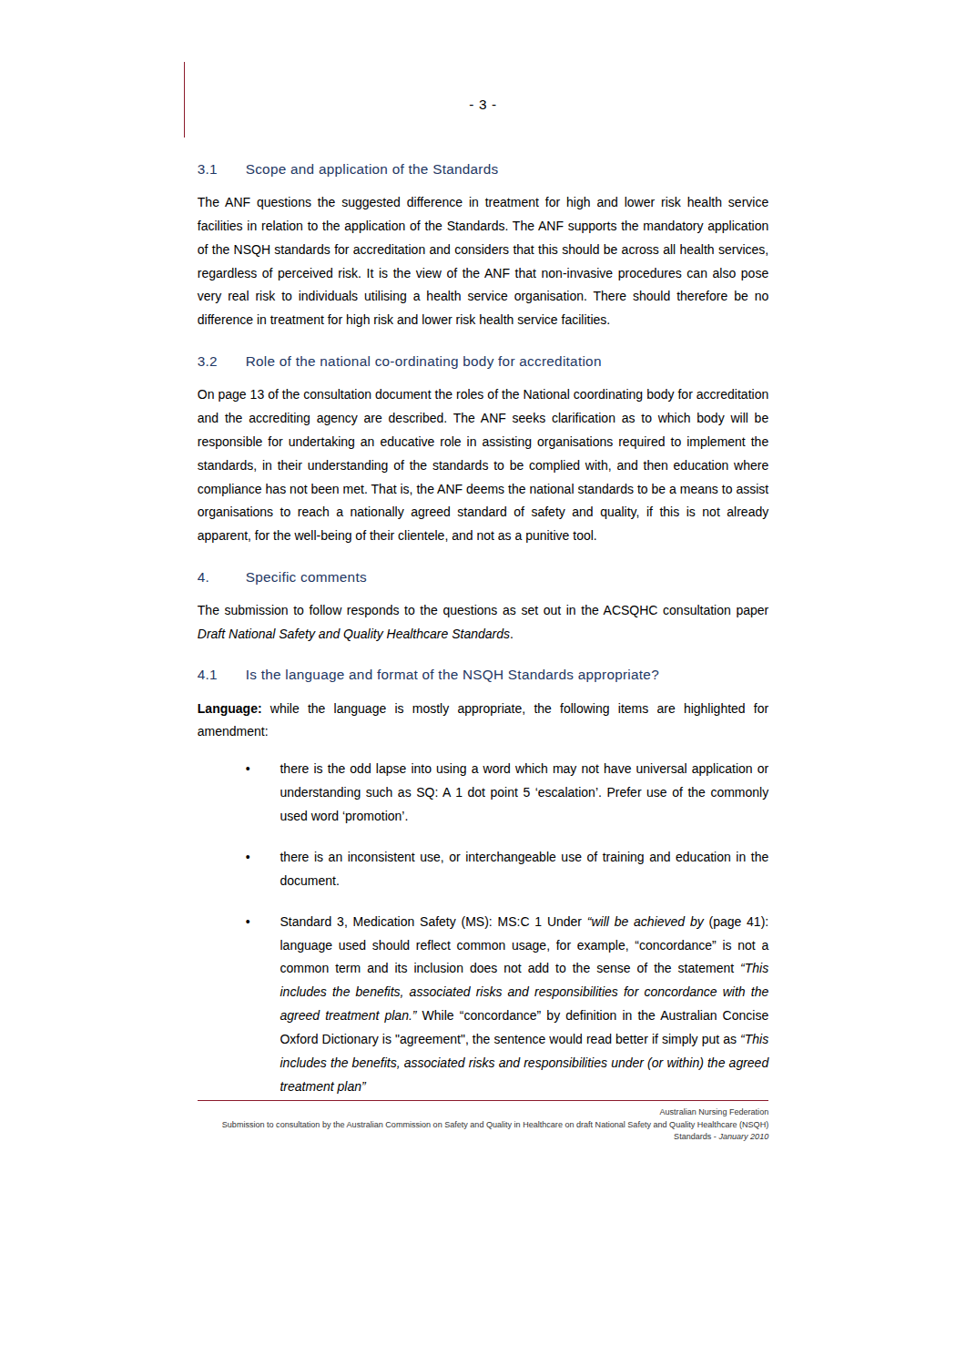- 3 -
3.1 Scope and application of the Standards
The ANF questions the suggested difference in treatment for high and lower risk health service facilities in relation to the application of the Standards. The ANF supports the mandatory application of the NSQH standards for accreditation and considers that this should be across all health services, regardless of perceived risk. It is the view of the ANF that non-invasive procedures can also pose very real risk to individuals utilising a health service organisation. There should therefore be no difference in treatment for high risk and lower risk health service facilities.
3.2 Role of the national co-ordinating body for accreditation
On page 13 of the consultation document the roles of the National coordinating body for accreditation and the accrediting agency are described. The ANF seeks clarification as to which body will be responsible for undertaking an educative role in assisting organisations required to implement the standards, in their understanding of the standards to be complied with, and then education where compliance has not been met. That is, the ANF deems the national standards to be a means to assist organisations to reach a nationally agreed standard of safety and quality, if this is not already apparent, for the well-being of their clientele, and not as a punitive tool.
4. Specific comments
The submission to follow responds to the questions as set out in the ACSQHC consultation paper Draft National Safety and Quality Healthcare Standards.
4.1 Is the language and format of the NSQH Standards appropriate?
Language: while the language is mostly appropriate, the following items are highlighted for amendment:
there is the odd lapse into using a word which may not have universal application or understanding such as SQ: A 1 dot point 5 ‘escalation’. Prefer use of the commonly used word ‘promotion’.
there is an inconsistent use, or interchangeable use of training and education in the document.
Standard 3, Medication Safety (MS): MS:C 1 Under “will be achieved by (page 41): language used should reflect common usage, for example, “concordance” is not a common term and its inclusion does not add to the sense of the statement “This includes the benefits, associated risks and responsibilities for concordance with the agreed treatment plan.” While “concordance” by definition in the Australian Concise Oxford Dictionary is "agreement", the sentence would read better if simply put as “This includes the benefits, associated risks and responsibilities under (or within) the agreed treatment plan”
Australian Nursing Federation Submission to consultation by the Australian Commission on Safety and Quality in Healthcare on draft National Safety and Quality Healthcare (NSQH) Standards - January 2010